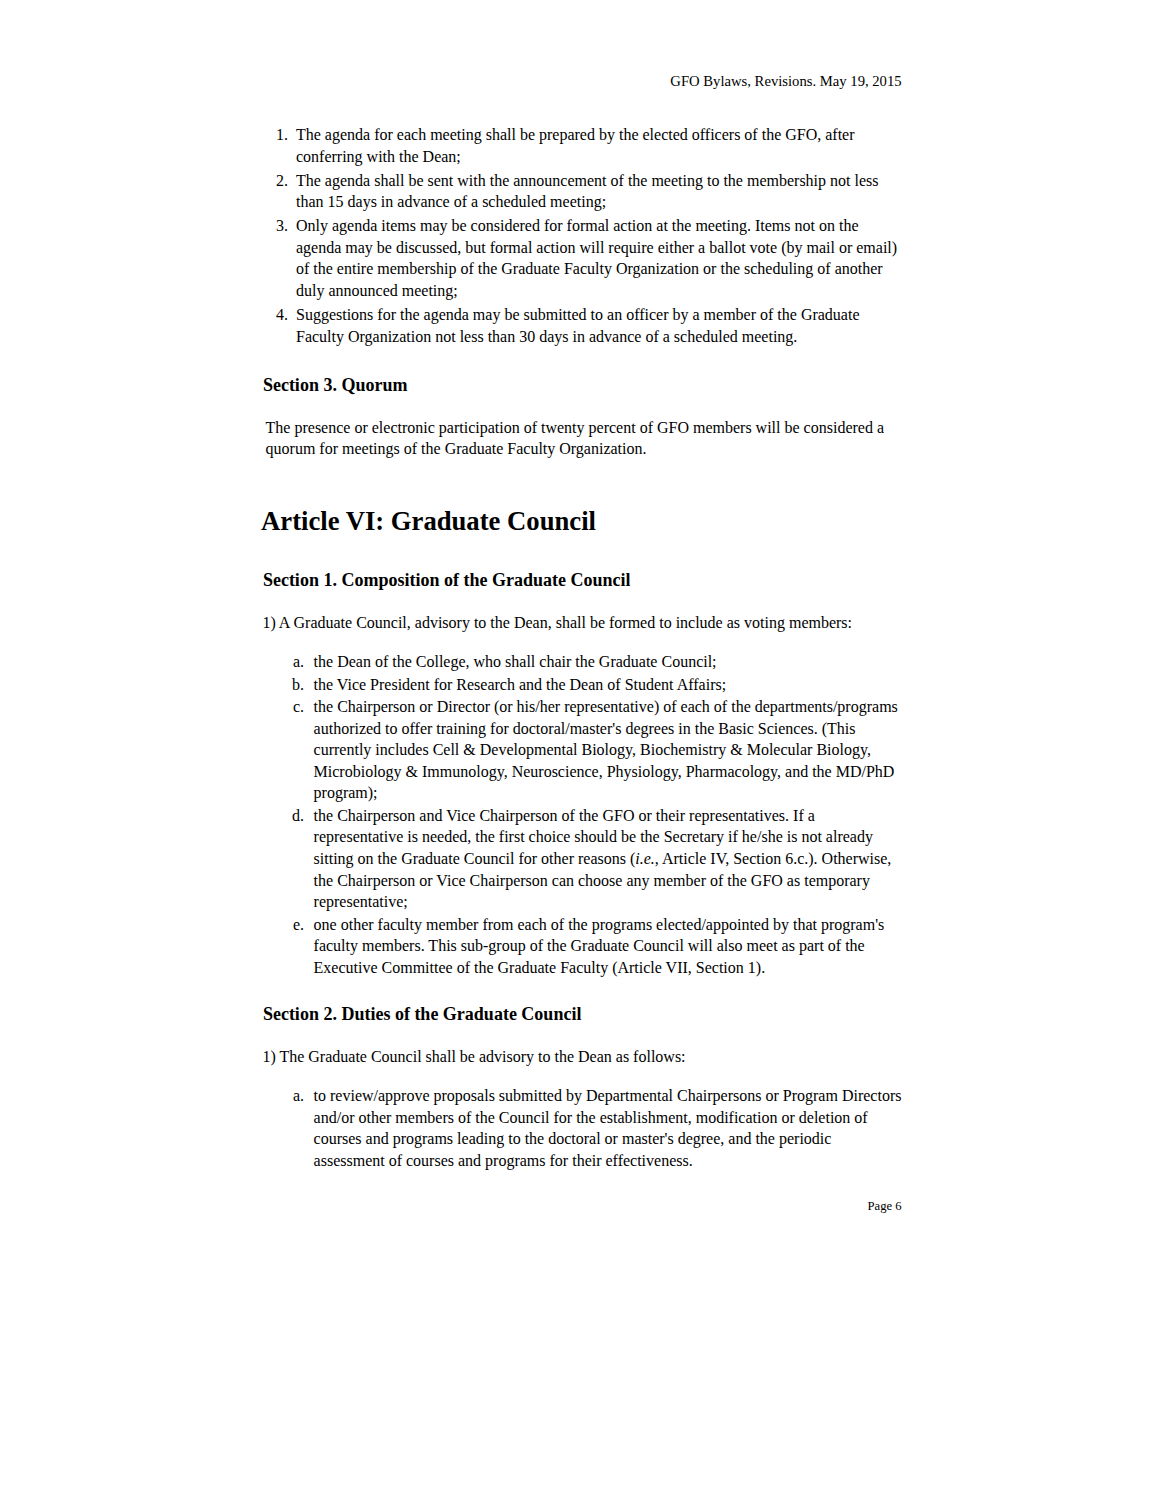GFO Bylaws, Revisions. May 19, 2015
The agenda for each meeting shall be prepared by the elected officers of the GFO, after conferring with the Dean;
The agenda shall be sent with the announcement of the meeting to the membership not less than 15 days in advance of a scheduled meeting;
Only agenda items may be considered for formal action at the meeting. Items not on the agenda may be discussed, but formal action will require either a ballot vote (by mail or email) of the entire membership of the Graduate Faculty Organization or the scheduling of another duly announced meeting;
Suggestions for the agenda may be submitted to an officer by a member of the Graduate Faculty Organization not less than 30 days in advance of a scheduled meeting.
Section 3. Quorum
The presence or electronic participation of twenty percent of GFO members will be considered a quorum for meetings of the Graduate Faculty Organization.
Article VI: Graduate Council
Section 1. Composition of the Graduate Council
1) A Graduate Council, advisory to the Dean, shall be formed to include as voting members:
the Dean of the College, who shall chair the Graduate Council;
the Vice President for Research and the Dean of Student Affairs;
the Chairperson or Director (or his/her representative) of each of the departments/programs authorized to offer training for doctoral/master's degrees in the Basic Sciences. (This currently includes Cell & Developmental Biology, Biochemistry & Molecular Biology, Microbiology & Immunology, Neuroscience, Physiology, Pharmacology, and the MD/PhD program);
the Chairperson and Vice Chairperson of the GFO or their representatives. If a representative is needed, the first choice should be the Secretary if he/she is not already sitting on the Graduate Council for other reasons (i.e., Article IV, Section 6.c.). Otherwise, the Chairperson or Vice Chairperson can choose any member of the GFO as temporary representative;
one other faculty member from each of the programs elected/appointed by that program's faculty members. This sub-group of the Graduate Council will also meet as part of the Executive Committee of the Graduate Faculty (Article VII, Section 1).
Section 2. Duties of the Graduate Council
1) The Graduate Council shall be advisory to the Dean as follows:
to review/approve proposals submitted by Departmental Chairpersons or Program Directors and/or other members of the Council for the establishment, modification or deletion of courses and programs leading to the doctoral or master's degree, and the periodic assessment of courses and programs for their effectiveness.
Page 6